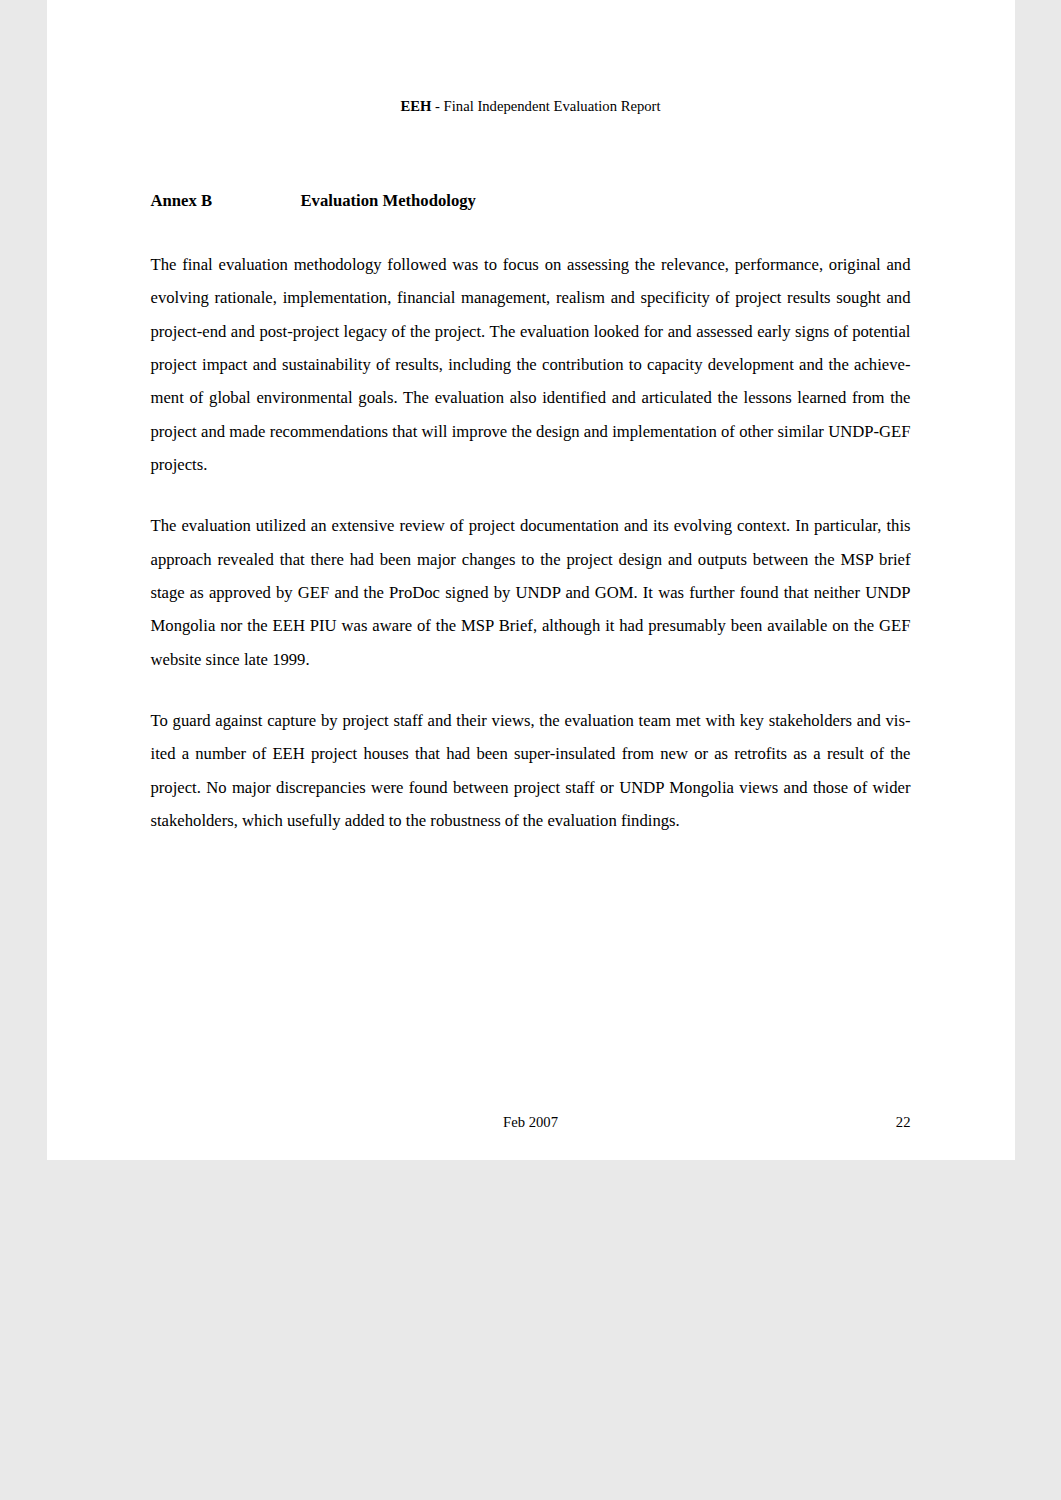EEH - Final Independent Evaluation Report
Annex BEvaluation Methodology
The final evaluation methodology followed was to focus on assessing the relevance, performance, original and evolving rationale, implementation, financial management, realism and specificity of project results sought and project-end and post-project legacy of the project. The evaluation looked for and assessed early signs of potential project impact and sustainability of results, including the contribution to capacity development and the achievement of global environmental goals. The evaluation also identified and articulated the lessons learned from the project and made recommendations that will improve the design and implementation of other similar UNDP-GEF projects.
The evaluation utilized an extensive review of project documentation and its evolving context. In particular, this approach revealed that there had been major changes to the project design and outputs between the MSP brief stage as approved by GEF and the ProDoc signed by UNDP and GOM. It was further found that neither UNDP Mongolia nor the EEH PIU was aware of the MSP Brief, although it had presumably been available on the GEF website since late 1999.
To guard against capture by project staff and their views, the evaluation team met with key stakeholders and visited a number of EEH project houses that had been super-insulated from new or as retrofits as a result of the project. No major discrepancies were found between project staff or UNDP Mongolia views and those of wider stakeholders, which usefully added to the robustness of the evaluation findings.
Feb 2007 22